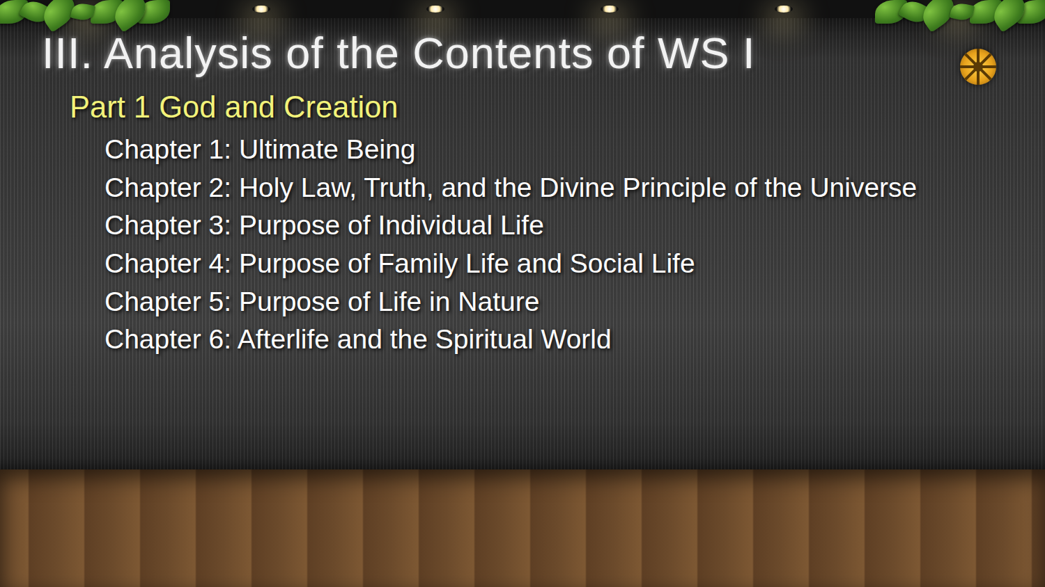III. Analysis of the Contents of WS I
Part 1 God and Creation
Chapter 1: Ultimate Being
Chapter 2: Holy Law, Truth, and the Divine Principle of the Universe
Chapter 3: Purpose of Individual Life
Chapter 4: Purpose of Family Life and Social Life
Chapter 5: Purpose of Life in Nature
Chapter 6: Afterlife and the Spiritual World